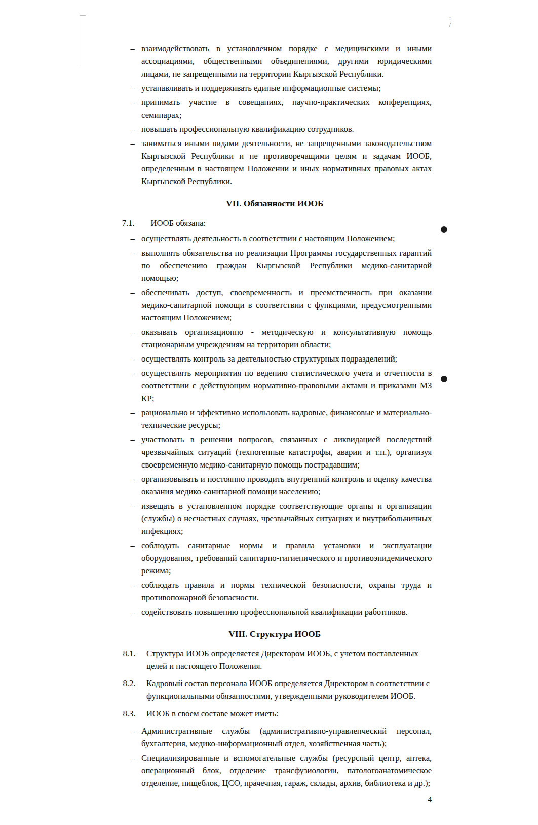:
/
взаимодействовать в установленном порядке с медицинскими и иными ассоциациями, общественными объединениями, другими юридическими лицами, не запрещенными на территории Кыргызской Республики.
устанавливать и поддерживать единые информационные системы;
принимать участие в совещаниях, научно-практических конференциях, семинарах;
повышать профессиональную квалификацию сотрудников.
заниматься иными видами деятельности, не запрещенными законодательством Кыргызской Республики и не противоречащими целям и задачам ИООБ, определенным в настоящем Положении и иных нормативных правовых актах Кыргызской Республики.
VII. Обязанности ИООБ
7.1. ИООБ обязана:
осуществлять деятельность в соответствии с настоящим Положением;
выполнять обязательства по реализации Программы государственных гарантий по обеспечению граждан Кыргызской Республики медико-санитарной помощью;
обеспечивать доступ, своевременность и преемственность при оказании медико-санитарной помощи в соответствии с функциями, предусмотренными настоящим Положением;
оказывать организационно - методическую и консультативную помощь стационарным учреждениям на территории области;
осуществлять контроль за деятельностью структурных подразделений;
осуществлять мероприятия по ведению статистического учета и отчетности в соответствии с действующим нормативно-правовыми актами и приказами МЗ КР;
рационально и эффективно использовать кадровые, финансовые и материально-технические ресурсы;
участвовать в решении вопросов, связанных с ликвидацией последствий чрезвычайных ситуаций (техногенные катастрофы, аварии и т.п.), организуя своевременную медико-санитарную помощь пострадавшим;
организовывать и постоянно проводить внутренний контроль и оценку качества оказания медико-санитарной помощи населению;
извещать в установленном порядке соответствующие органы и организации (службы) о несчастных случаях, чрезвычайных ситуациях и внутрибольничных инфекциях;
соблюдать санитарные нормы и правила установки и эксплуатации оборудования, требований санитарно-гигиенического и противоэпидемического режима;
соблюдать правила и нормы технической безопасности, охраны труда и противопожарной безопасности.
содействовать повышению профессиональной квалификации работников.
VIII. Структура ИООБ
8.1.
Структура ИООБ определяется Директором ИООБ, с учетом поставленных целей и настоящего Положения.
8.2.
Кадровый состав персонала ИООБ определяется Директором в соответствии с функциональными обязанностями, утвержденными руководителем ИООБ.
8.3.
ИООБ в своем составе может иметь:
Административные службы (административно-управленческий персонал, бухгалтерия, медико-информационный отдел, хозяйственная часть);
Специализированные и вспомогательные службы (ресурсный центр, аптека, операционный блок, отделение трансфузиологии, патологоанатомическое отделение, пищеблок, ЦСО, прачечная, гараж, склады, архив, библиотека и др.);
4